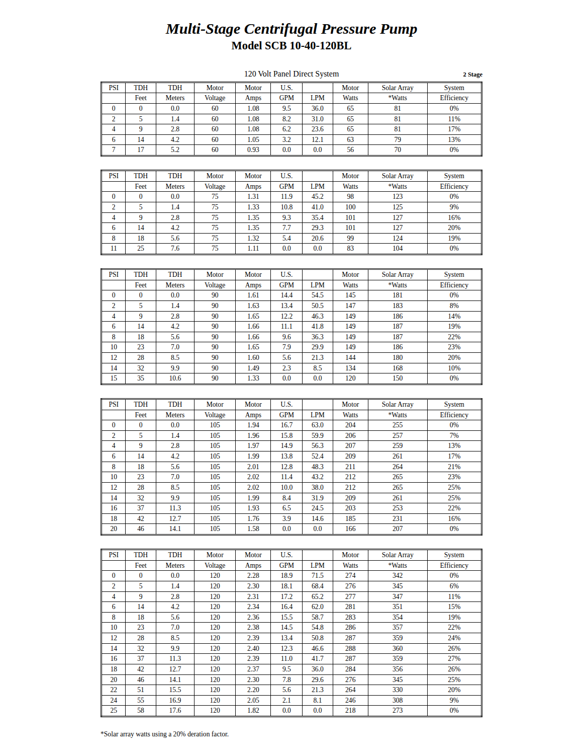Multi-Stage Centrifugal Pressure Pump
Model SCB 10-40-120BL
120 Volt Panel Direct System 2 Stage
| PSI | TDH | TDH | Motor | Motor | U.S. | | Motor | Solar Array | System |
| --- | --- | --- | --- | --- | --- | --- | --- | --- | --- |
| | Feet | Meters | Voltage | Amps | GPM | LPM | Watts | *Watts | Efficiency |
| 0 | 0 | 0.0 | 60 | 1.08 | 9.5 | 36.0 | 65 | 81 | 0% |
| 2 | 5 | 1.4 | 60 | 1.08 | 8.2 | 31.0 | 65 | 81 | 11% |
| 4 | 9 | 2.8 | 60 | 1.08 | 6.2 | 23.6 | 65 | 81 | 17% |
| 6 | 14 | 4.2 | 60 | 1.05 | 3.2 | 12.1 | 63 | 79 | 13% |
| 7 | 17 | 5.2 | 60 | 0.93 | 0.0 | 0.0 | 56 | 70 | 0% |
| PSI | TDH | TDH | Motor | Motor | U.S. | | Motor | Solar Array | System |
| --- | --- | --- | --- | --- | --- | --- | --- | --- | --- |
| | Feet | Meters | Voltage | Amps | GPM | LPM | Watts | *Watts | Efficiency |
| 0 | 0 | 0.0 | 75 | 1.31 | 11.9 | 45.2 | 98 | 123 | 0% |
| 2 | 5 | 1.4 | 75 | 1.33 | 10.8 | 41.0 | 100 | 125 | 9% |
| 4 | 9 | 2.8 | 75 | 1.35 | 9.3 | 35.4 | 101 | 127 | 16% |
| 6 | 14 | 4.2 | 75 | 1.35 | 7.7 | 29.3 | 101 | 127 | 20% |
| 8 | 18 | 5.6 | 75 | 1.32 | 5.4 | 20.6 | 99 | 124 | 19% |
| 11 | 25 | 7.6 | 75 | 1.11 | 0.0 | 0.0 | 83 | 104 | 0% |
| PSI | TDH | TDH | Motor | Motor | U.S. | | Motor | Solar Array | System |
| --- | --- | --- | --- | --- | --- | --- | --- | --- | --- |
| | Feet | Meters | Voltage | Amps | GPM | LPM | Watts | *Watts | Efficiency |
| 0 | 0 | 0.0 | 90 | 1.61 | 14.4 | 54.5 | 145 | 181 | 0% |
| 2 | 5 | 1.4 | 90 | 1.63 | 13.4 | 50.5 | 147 | 183 | 8% |
| 4 | 9 | 2.8 | 90 | 1.65 | 12.2 | 46.3 | 149 | 186 | 14% |
| 6 | 14 | 4.2 | 90 | 1.66 | 11.1 | 41.8 | 149 | 187 | 19% |
| 8 | 18 | 5.6 | 90 | 1.66 | 9.6 | 36.3 | 149 | 187 | 22% |
| 10 | 23 | 7.0 | 90 | 1.65 | 7.9 | 29.9 | 149 | 186 | 23% |
| 12 | 28 | 8.5 | 90 | 1.60 | 5.6 | 21.3 | 144 | 180 | 20% |
| 14 | 32 | 9.9 | 90 | 1.49 | 2.3 | 8.5 | 134 | 168 | 10% |
| 15 | 35 | 10.6 | 90 | 1.33 | 0.0 | 0.0 | 120 | 150 | 0% |
| PSI | TDH | TDH | Motor | Motor | U.S. | | Motor | Solar Array | System |
| --- | --- | --- | --- | --- | --- | --- | --- | --- | --- |
| | Feet | Meters | Voltage | Amps | GPM | LPM | Watts | *Watts | Efficiency |
| 0 | 0 | 0.0 | 105 | 1.94 | 16.7 | 63.0 | 204 | 255 | 0% |
| 2 | 5 | 1.4 | 105 | 1.96 | 15.8 | 59.9 | 206 | 257 | 7% |
| 4 | 9 | 2.8 | 105 | 1.97 | 14.9 | 56.3 | 207 | 259 | 13% |
| 6 | 14 | 4.2 | 105 | 1.99 | 13.8 | 52.4 | 209 | 261 | 17% |
| 8 | 18 | 5.6 | 105 | 2.01 | 12.8 | 48.3 | 211 | 264 | 21% |
| 10 | 23 | 7.0 | 105 | 2.02 | 11.4 | 43.2 | 212 | 265 | 23% |
| 12 | 28 | 8.5 | 105 | 2.02 | 10.0 | 38.0 | 212 | 265 | 25% |
| 14 | 32 | 9.9 | 105 | 1.99 | 8.4 | 31.9 | 209 | 261 | 25% |
| 16 | 37 | 11.3 | 105 | 1.93 | 6.5 | 24.5 | 203 | 253 | 22% |
| 18 | 42 | 12.7 | 105 | 1.76 | 3.9 | 14.6 | 185 | 231 | 16% |
| 20 | 46 | 14.1 | 105 | 1.58 | 0.0 | 0.0 | 166 | 207 | 0% |
| PSI | TDH | TDH | Motor | Motor | U.S. | | Motor | Solar Array | System |
| --- | --- | --- | --- | --- | --- | --- | --- | --- | --- |
| | Feet | Meters | Voltage | Amps | GPM | LPM | Watts | *Watts | Efficiency |
| 0 | 0 | 0.0 | 120 | 2.28 | 18.9 | 71.5 | 274 | 342 | 0% |
| 2 | 5 | 1.4 | 120 | 2.30 | 18.1 | 68.4 | 276 | 345 | 6% |
| 4 | 9 | 2.8 | 120 | 2.31 | 17.2 | 65.2 | 277 | 347 | 11% |
| 6 | 14 | 4.2 | 120 | 2.34 | 16.4 | 62.0 | 281 | 351 | 15% |
| 8 | 18 | 5.6 | 120 | 2.36 | 15.5 | 58.7 | 283 | 354 | 19% |
| 10 | 23 | 7.0 | 120 | 2.38 | 14.5 | 54.8 | 286 | 357 | 22% |
| 12 | 28 | 8.5 | 120 | 2.39 | 13.4 | 50.8 | 287 | 359 | 24% |
| 14 | 32 | 9.9 | 120 | 2.40 | 12.3 | 46.6 | 288 | 360 | 26% |
| 16 | 37 | 11.3 | 120 | 2.39 | 11.0 | 41.7 | 287 | 359 | 27% |
| 18 | 42 | 12.7 | 120 | 2.37 | 9.5 | 36.0 | 284 | 356 | 26% |
| 20 | 46 | 14.1 | 120 | 2.30 | 7.8 | 29.6 | 276 | 345 | 25% |
| 22 | 51 | 15.5 | 120 | 2.20 | 5.6 | 21.3 | 264 | 330 | 20% |
| 24 | 55 | 16.9 | 120 | 2.05 | 2.1 | 8.1 | 246 | 308 | 9% |
| 25 | 58 | 17.6 | 120 | 1.82 | 0.0 | 0.0 | 218 | 273 | 0% |
*Solar array watts using a 20% deration factor.